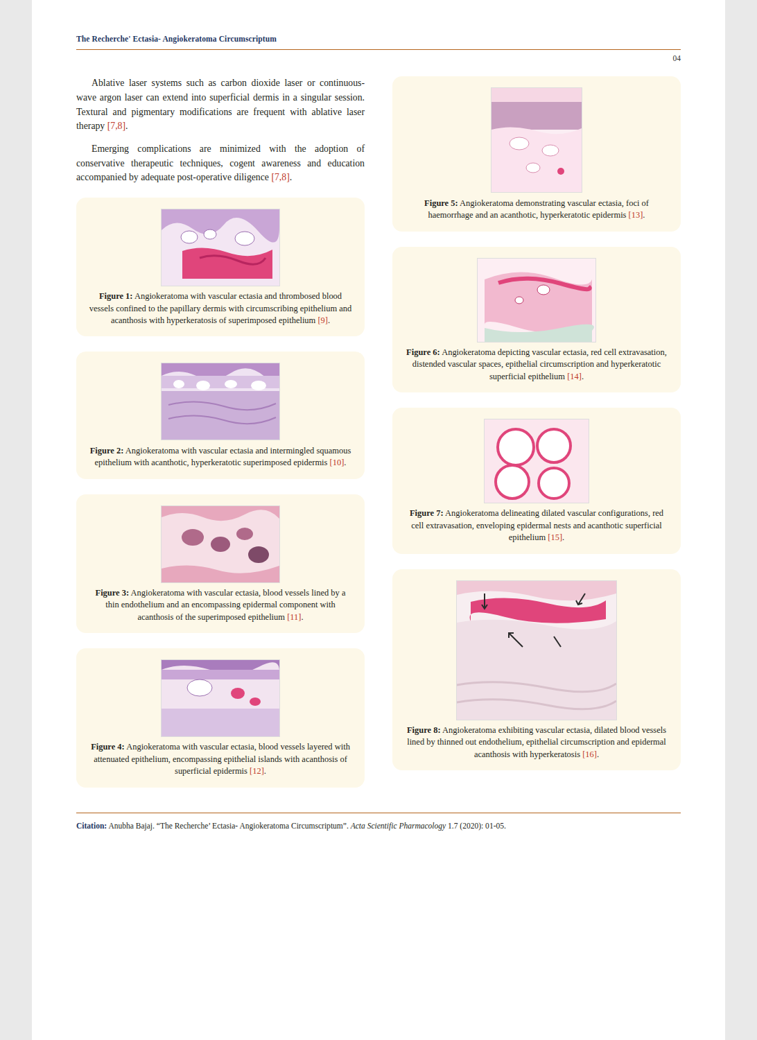The Recherche' Ectasia- Angiokeratoma Circumscriptum
04
Ablative laser systems such as carbon dioxide laser or continuous- wave argon laser can extend into superficial dermis in a singular session. Textural and pigmentary modifications are frequent with ablative laser therapy [7,8].
Emerging complications are minimized with the adoption of conservative therapeutic techniques, cogent awareness and education accompanied by adequate post-operative diligence [7,8].
Figure 1: Angiokeratoma with vascular ectasia and thrombosed blood vessels confined to the papillary dermis with circumscribing epithelium and acanthosis with hyperkeratosis of superimposed epithelium [9].
Figure 2: Angiokeratoma with vascular ectasia and intermingled squamous epithelium with acanthotic, hyperkeratotic superimposed epidermis [10].
Figure 3: Angiokeratoma with vascular ectasia, blood vessels lined by a thin endothelium and an encompassing epidermal component with acanthosis of the superimposed epithelium [11].
Figure 4: Angiokeratoma with vascular ectasia, blood vessels layered with attenuated epithelium, encompassing epithelial islands with acanthosis of superficial epidermis [12].
Figure 5: Angiokeratoma demonstrating vascular ectasia, foci of haemorrhage and an acanthotic, hyperkeratotic epidermis [13].
Figure 6: Angiokeratoma depicting vascular ectasia, red cell extravasation, distended vascular spaces, epithelial circumscription and hyperkeratotic superficial epithelium [14].
Figure 7: Angiokeratoma delineating dilated vascular configurations, red cell extravasation, enveloping epidermal nests and acanthotic superficial epithelium [15].
Figure 8: Angiokeratoma exhibiting vascular ectasia, dilated blood vessels lined by thinned out endothelium, epithelial circumscription and epidermal acanthosis with hyperkeratosis [16].
Citation: Anubha Bajaj. “The Recherche’ Ectasia- Angiokeratoma Circumscriptum”. Acta Scientific Pharmacology 1.7 (2020): 01-05.